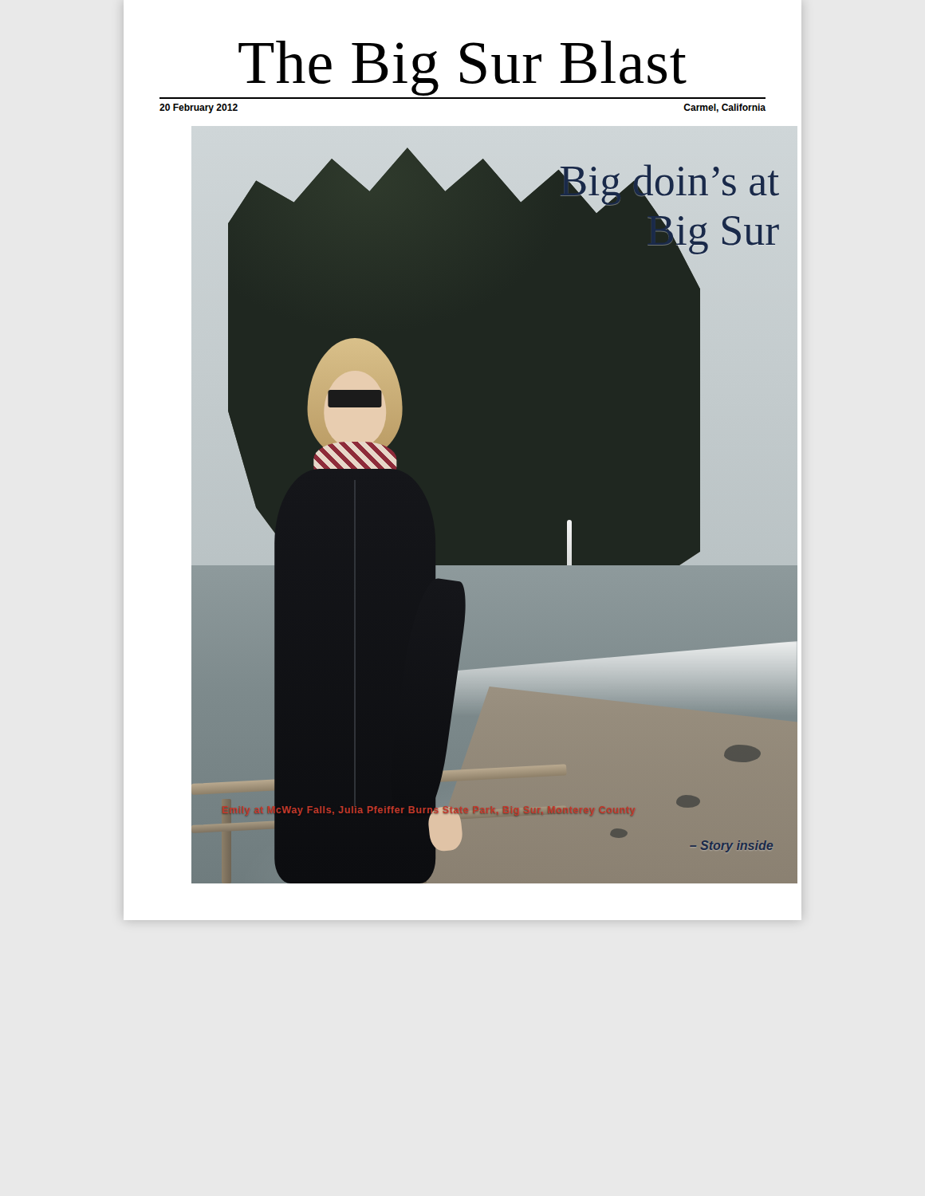The Big Sur Blast
20 February 2012 Carmel, California
Big doin’s at Big Sur
Emily at McWay Falls, Julia Pfeiffer Burns State Park, Big Sur, Monterey County
– Story inside